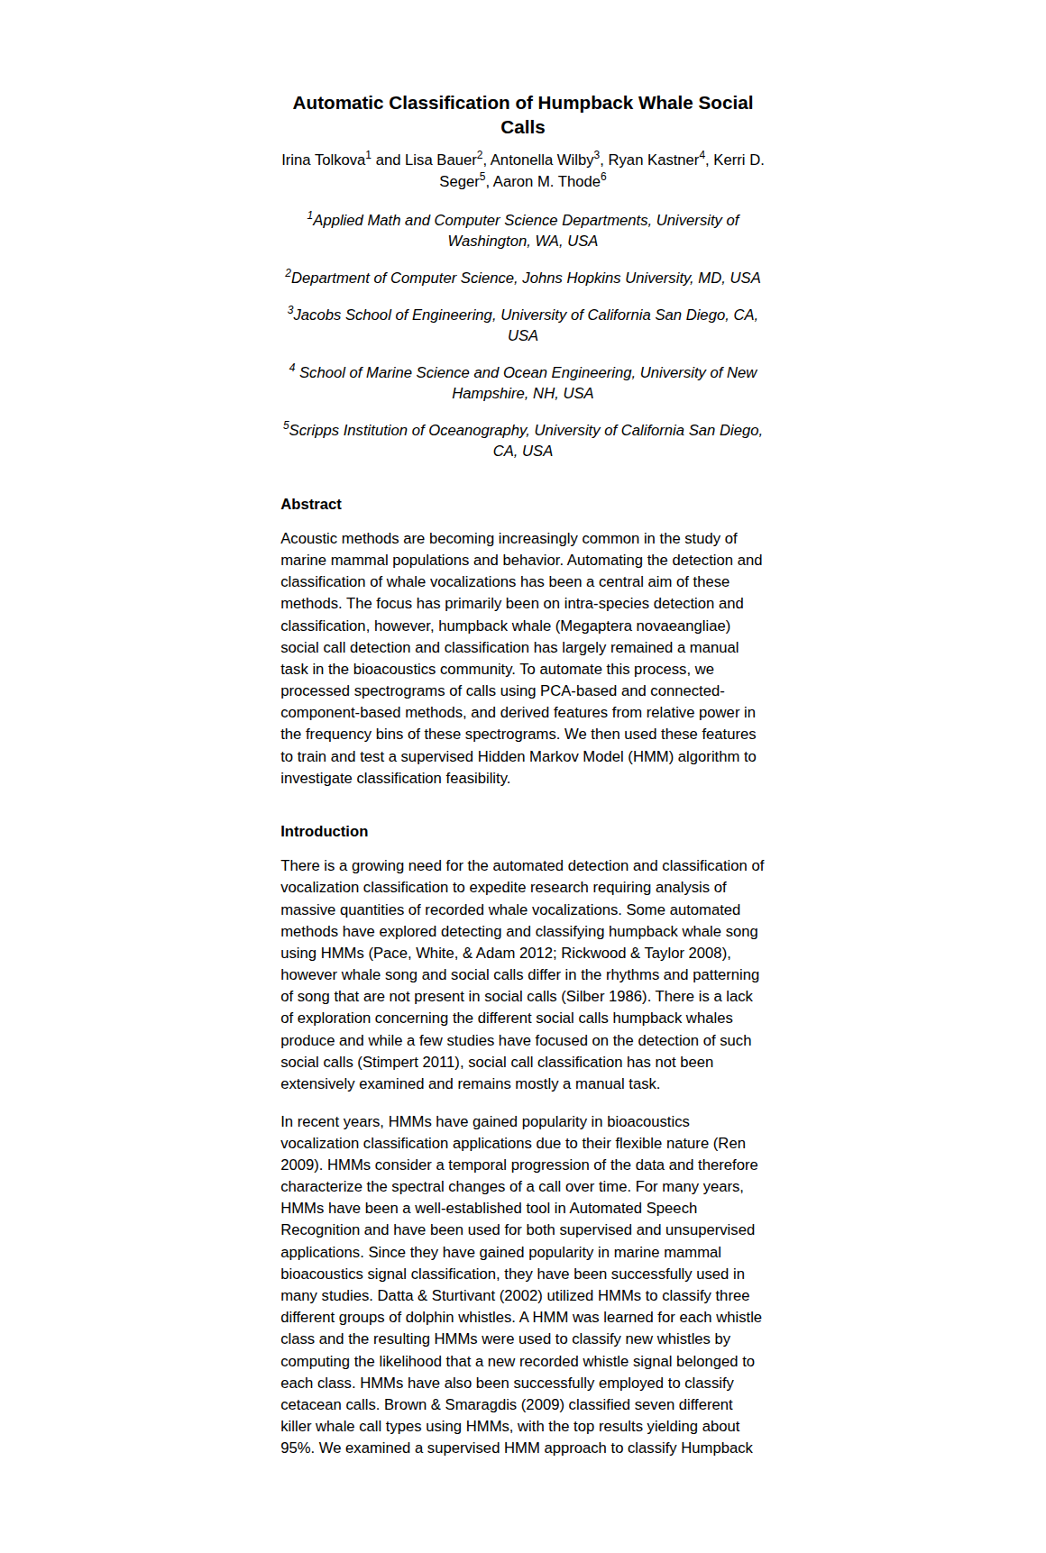Automatic Classification of Humpback Whale Social Calls
Irina Tolkova1 and Lisa Bauer2, Antonella Wilby3, Ryan Kastner4, Kerri D. Seger5, Aaron M. Thode6
1Applied Math and Computer Science Departments, University of Washington, WA, USA
2Department of Computer Science, Johns Hopkins University, MD, USA
3Jacobs School of Engineering, University of California San Diego, CA, USA
4 School of Marine Science and Ocean Engineering, University of New Hampshire, NH, USA
5Scripps Institution of Oceanography, University of California San Diego, CA, USA
Abstract
Acoustic methods are becoming increasingly common in the study of marine mammal populations and behavior. Automating the detection and classification of whale vocalizations has been a central aim of these methods. The focus has primarily been on intra-species detection and classification, however, humpback whale (Megaptera novaeangliae) social call detection and classification has largely remained a manual task in the bioacoustics community. To automate this process, we processed spectrograms of calls using PCA-based and connected-component-based methods, and derived features from relative power in the frequency bins of these spectrograms. We then used these features to train and test a supervised Hidden Markov Model (HMM) algorithm to investigate classification feasibility.
Introduction
There is a growing need for the automated detection and classification of vocalization classification to expedite research requiring analysis of massive quantities of recorded whale vocalizations. Some automated methods have explored detecting and classifying humpback whale song using HMMs (Pace, White, & Adam 2012; Rickwood & Taylor 2008), however whale song and social calls differ in the rhythms and patterning of song that are not present in social calls (Silber 1986). There is a lack of exploration concerning the different social calls humpback whales produce and while a few studies have focused on the detection of such social calls (Stimpert 2011), social call classification has not been extensively examined and remains mostly a manual task.
In recent years, HMMs have gained popularity in bioacoustics vocalization classification applications due to their flexible nature (Ren 2009). HMMs consider a temporal progression of the data and therefore characterize the spectral changes of a call over time. For many years, HMMs have been a well-established tool in Automated Speech Recognition and have been used for both supervised and unsupervised applications. Since they have gained popularity in marine mammal bioacoustics signal classification, they have been successfully used in many studies. Datta & Sturtivant (2002) utilized HMMs to classify three different groups of dolphin whistles. A HMM was learned for each whistle class and the resulting HMMs were used to classify new whistles by computing the likelihood that a new recorded whistle signal belonged to each class. HMMs have also been successfully employed to classify cetacean calls. Brown & Smaragdis (2009) classified seven different killer whale call types using HMMs, with the top results yielding about 95%. We examined a supervised HMM approach to classify Humpback